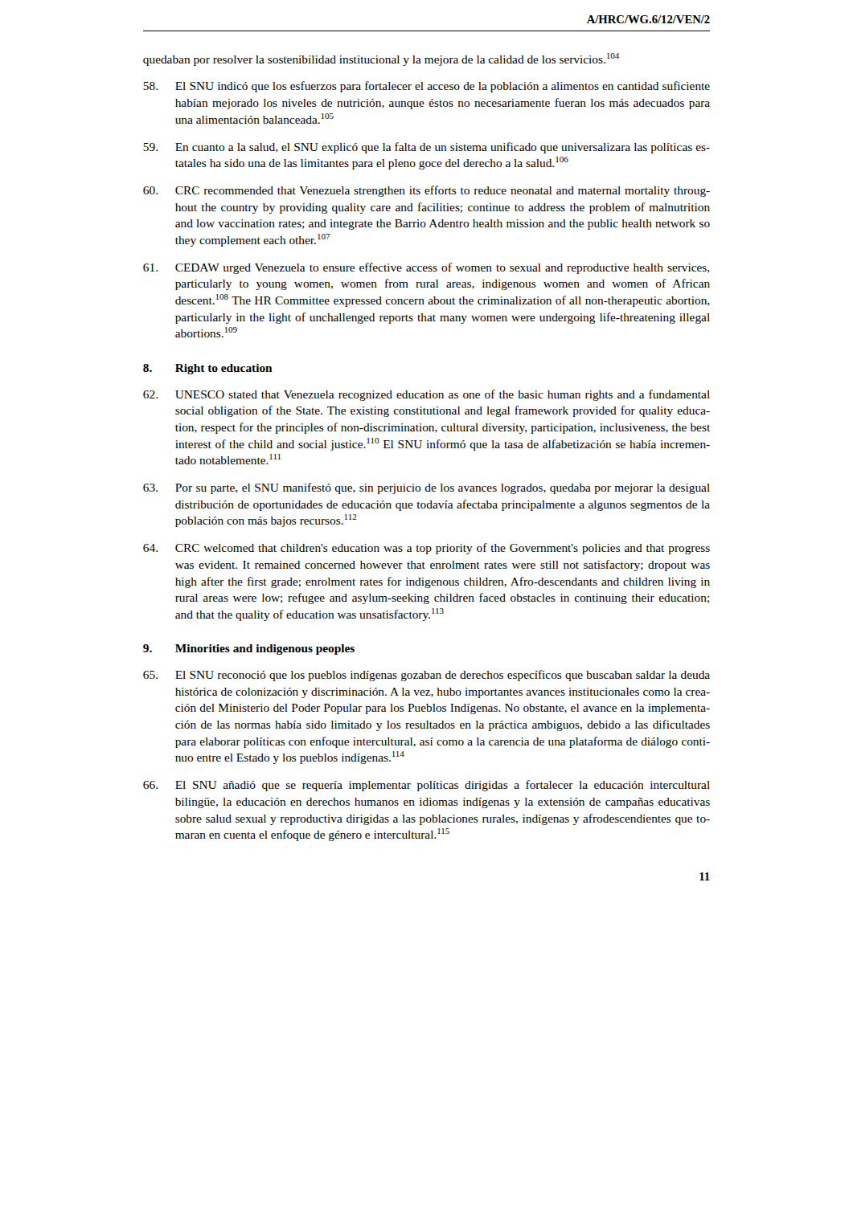A/HRC/WG.6/12/VEN/2
quedaban por resolver la sostenibilidad institucional y la mejora de la calidad de los servicios.104
58. El SNU indicó que los esfuerzos para fortalecer el acceso de la población a alimentos en cantidad suficiente habían mejorado los niveles de nutrición, aunque éstos no necesariamente fueran los más adecuados para una alimentación balanceada.105
59. En cuanto a la salud, el SNU explicó que la falta de un sistema unificado que universalizara las políticas estatales ha sido una de las limitantes para el pleno goce del derecho a la salud.106
60. CRC recommended that Venezuela strengthen its efforts to reduce neonatal and maternal mortality throughout the country by providing quality care and facilities; continue to address the problem of malnutrition and low vaccination rates; and integrate the Barrio Adentro health mission and the public health network so they complement each other.107
61. CEDAW urged Venezuela to ensure effective access of women to sexual and reproductive health services, particularly to young women, women from rural areas, indigenous women and women of African descent.108 The HR Committee expressed concern about the criminalization of all non-therapeutic abortion, particularly in the light of unchallenged reports that many women were undergoing life-threatening illegal abortions.109
8. Right to education
62. UNESCO stated that Venezuela recognized education as one of the basic human rights and a fundamental social obligation of the State. The existing constitutional and legal framework provided for quality education, respect for the principles of non-discrimination, cultural diversity, participation, inclusiveness, the best interest of the child and social justice.110 El SNU informó que la tasa de alfabetización se había incrementado notablemente.111
63. Por su parte, el SNU manifestó que, sin perjuicio de los avances logrados, quedaba por mejorar la desigual distribución de oportunidades de educación que todavía afectaba principalmente a algunos segmentos de la población con más bajos recursos.112
64. CRC welcomed that children's education was a top priority of the Government's policies and that progress was evident. It remained concerned however that enrolment rates were still not satisfactory; dropout was high after the first grade; enrolment rates for indigenous children, Afro-descendants and children living in rural areas were low; refugee and asylum-seeking children faced obstacles in continuing their education; and that the quality of education was unsatisfactory.113
9. Minorities and indigenous peoples
65. El SNU reconoció que los pueblos indígenas gozaban de derechos específicos que buscaban saldar la deuda histórica de colonización y discriminación. A la vez, hubo importantes avances institucionales como la creación del Ministerio del Poder Popular para los Pueblos Indígenas. No obstante, el avance en la implementación de las normas había sido limitado y los resultados en la práctica ambiguos, debido a las dificultades para elaborar políticas con enfoque intercultural, así como a la carencia de una plataforma de diálogo continuo entre el Estado y los pueblos indígenas.114
66. El SNU añadió que se requería implementar políticas dirigidas a fortalecer la educación intercultural bilingüe, la educación en derechos humanos en idiomas indígenas y la extensión de campañas educativas sobre salud sexual y reproductiva dirigidas a las poblaciones rurales, indígenas y afrodescendientes que tomaran en cuenta el enfoque de género e intercultural.115
11